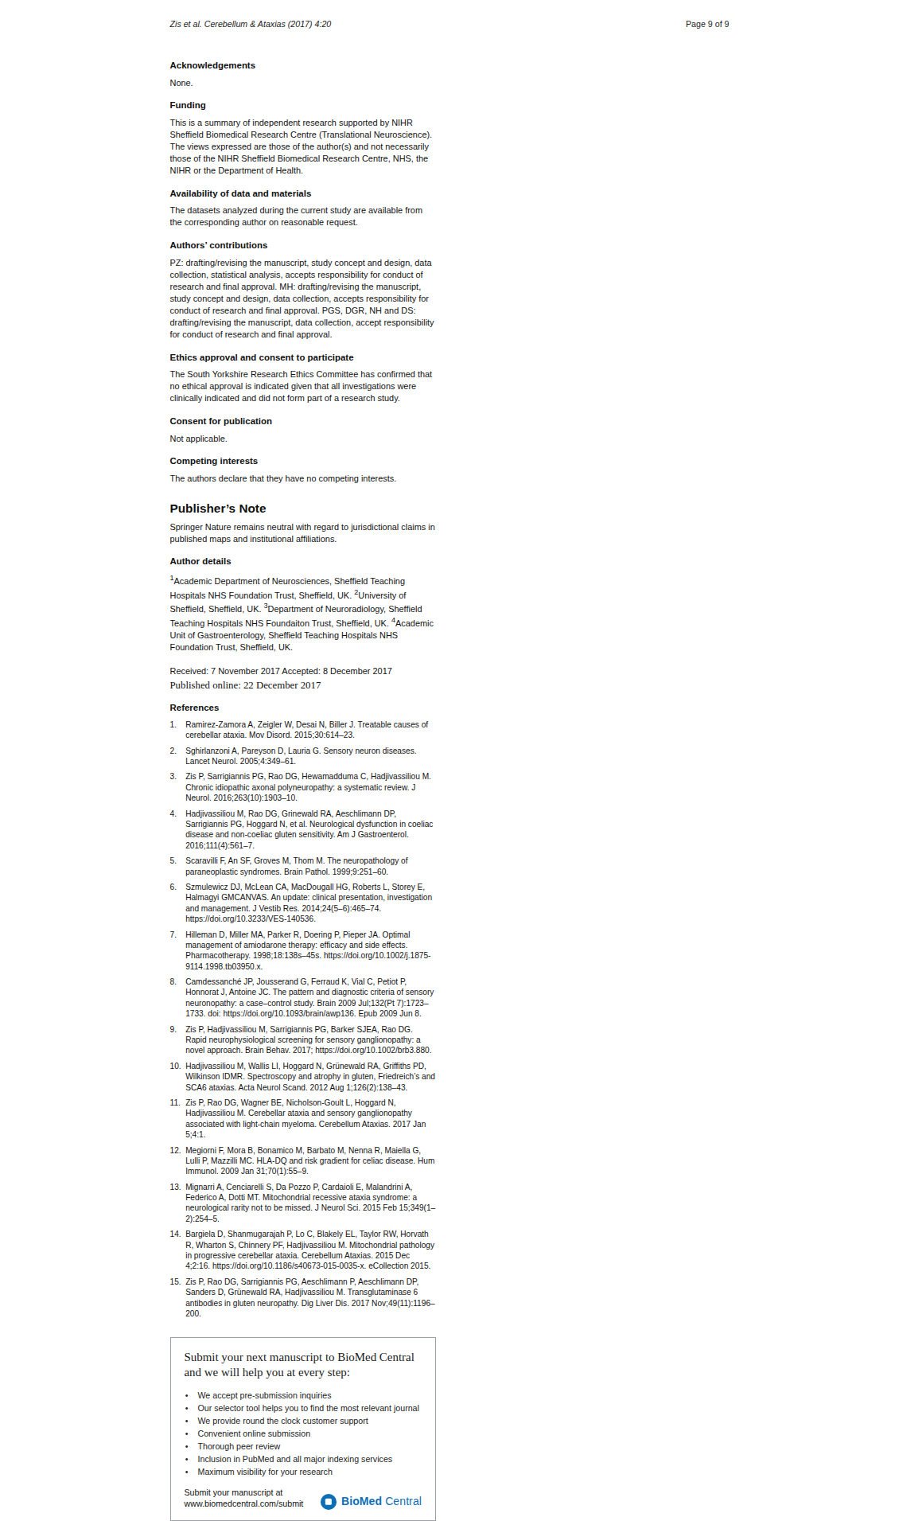Zis et al. Cerebellum & Ataxias (2017) 4:20
Page 9 of 9
Acknowledgements
None.
Funding
This is a summary of independent research supported by NIHR Sheffield Biomedical Research Centre (Translational Neuroscience). The views expressed are those of the author(s) and not necessarily those of the NIHR Sheffield Biomedical Research Centre, NHS, the NIHR or the Department of Health.
Availability of data and materials
The datasets analyzed during the current study are available from the corresponding author on reasonable request.
Authors’ contributions
PZ: drafting/revising the manuscript, study concept and design, data collection, statistical analysis, accepts responsibility for conduct of research and final approval. MH: drafting/revising the manuscript, study concept and design, data collection, accepts responsibility for conduct of research and final approval. PGS, DGR, NH and DS: drafting/revising the manuscript, data collection, accept responsibility for conduct of research and final approval.
Ethics approval and consent to participate
The South Yorkshire Research Ethics Committee has confirmed that no ethical approval is indicated given that all investigations were clinically indicated and did not form part of a research study.
Consent for publication
Not applicable.
Competing interests
The authors declare that they have no competing interests.
Publisher’s Note
Springer Nature remains neutral with regard to jurisdictional claims in published maps and institutional affiliations.
Author details
1Academic Department of Neurosciences, Sheffield Teaching Hospitals NHS Foundation Trust, Sheffield, UK. 2University of Sheffield, Sheffield, UK. 3Department of Neuroradiology, Sheffield Teaching Hospitals NHS Foundaiton Trust, Sheffield, UK. 4Academic Unit of Gastroenterology, Sheffield Teaching Hospitals NHS Foundation Trust, Sheffield, UK.
Received: 7 November 2017 Accepted: 8 December 2017
Published online: 22 December 2017
References
Ramirez-Zamora A, Zeigler W, Desai N, Biller J. Treatable causes of cerebellar ataxia. Mov Disord. 2015;30:614–23.
Sghirlanzoni A, Pareyson D, Lauria G. Sensory neuron diseases. Lancet Neurol. 2005;4:349–61.
Zis P, Sarrigiannis PG, Rao DG, Hewamadduma C, Hadjivassiliou M. Chronic idiopathic axonal polyneuropathy: a systematic review. J Neurol. 2016;263(10):1903–10.
Hadjivassiliou M, Rao DG, Grinewald RA, Aeschlimann DP, Sarrigiannis PG, Hoggard N, et al. Neurological dysfunction in coeliac disease and non-coeliac gluten sensitivity. Am J Gastroenterol. 2016;111(4):561–7.
Scaravilli F, An SF, Groves M, Thom M. The neuropathology of paraneoplastic syndromes. Brain Pathol. 1999;9:251–60.
Szmulewicz DJ, McLean CA, MacDougall HG, Roberts L, Storey E, Halmagyi GMCANVAS. An update: clinical presentation, investigation and management. J Vestib Res. 2014;24(5–6):465–74. https://doi.org/10.3233/VES-140536.
Hilleman D, Miller MA, Parker R, Doering P, Pieper JA. Optimal management of amiodarone therapy: efficacy and side effects. Pharmacotherapy. 1998;18:138s–45s. https://doi.org/10.1002/j.1875-9114.1998.tb03950.x.
Camdessanché JP, Jousserand G, Ferraud K, Vial C, Petiot P, Honnorat J, Antoine JC. The pattern and diagnostic criteria of sensory neuronopathy: a case–control study. Brain 2009 Jul;132(Pt 7):1723–1733. doi: https://doi.org/10.1093/brain/awp136. Epub 2009 Jun 8.
Zis P, Hadjivassiliou M, Sarrigiannis PG, Barker SJEA, Rao DG. Rapid neurophysiological screening for sensory ganglionopathy: a novel approach. Brain Behav. 2017; https://doi.org/10.1002/brb3.880.
Hadjivassiliou M, Wallis LI, Hoggard N, Grünewald RA, Griffiths PD, Wilkinson IDMR. Spectroscopy and atrophy in gluten, Friedreich’s and SCA6 ataxias. Acta Neurol Scand. 2012 Aug 1;126(2):138–43.
Zis P, Rao DG, Wagner BE, Nicholson-Goult L, Hoggard N, Hadjivassiliou M. Cerebellar ataxia and sensory ganglionopathy associated with light-chain myeloma. Cerebellum Ataxias. 2017 Jan 5;4:1.
Megiorni F, Mora B, Bonamico M, Barbato M, Nenna R, Maiella G, Lulli P, Mazzilli MC. HLA-DQ and risk gradient for celiac disease. Hum Immunol. 2009 Jan 31;70(1):55–9.
Mignarri A, Cenciarelli S, Da Pozzo P, Cardaioli E, Malandrini A, Federico A, Dotti MT. Mitochondrial recessive ataxia syndrome: a neurological rarity not to be missed. J Neurol Sci. 2015 Feb 15;349(1–2):254–5.
Bargiela D, Shanmugarajah P, Lo C, Blakely EL, Taylor RW, Horvath R, Wharton S, Chinnery PF, Hadjivassiliou M. Mitochondrial pathology in progressive cerebellar ataxia. Cerebellum Ataxias. 2015 Dec 4;2:16. https://doi.org/10.1186/s40673-015-0035-x. eCollection 2015.
Zis P, Rao DG, Sarrigiannis PG, Aeschlimann P, Aeschlimann DP, Sanders D, Grünewald RA, Hadjivassiliou M. Transglutaminase 6 antibodies in gluten neuropathy. Dig Liver Dis. 2017 Nov;49(11):1196–200.
Submit your next manuscript to BioMed Central and we will help you at every step:
We accept pre-submission inquiries
Our selector tool helps you to find the most relevant journal
We provide round the clock customer support
Convenient online submission
Thorough peer review
Inclusion in PubMed and all major indexing services
Maximum visibility for your research
Submit your manuscript at
www.biomedcentral.com/submit
BioMed Central